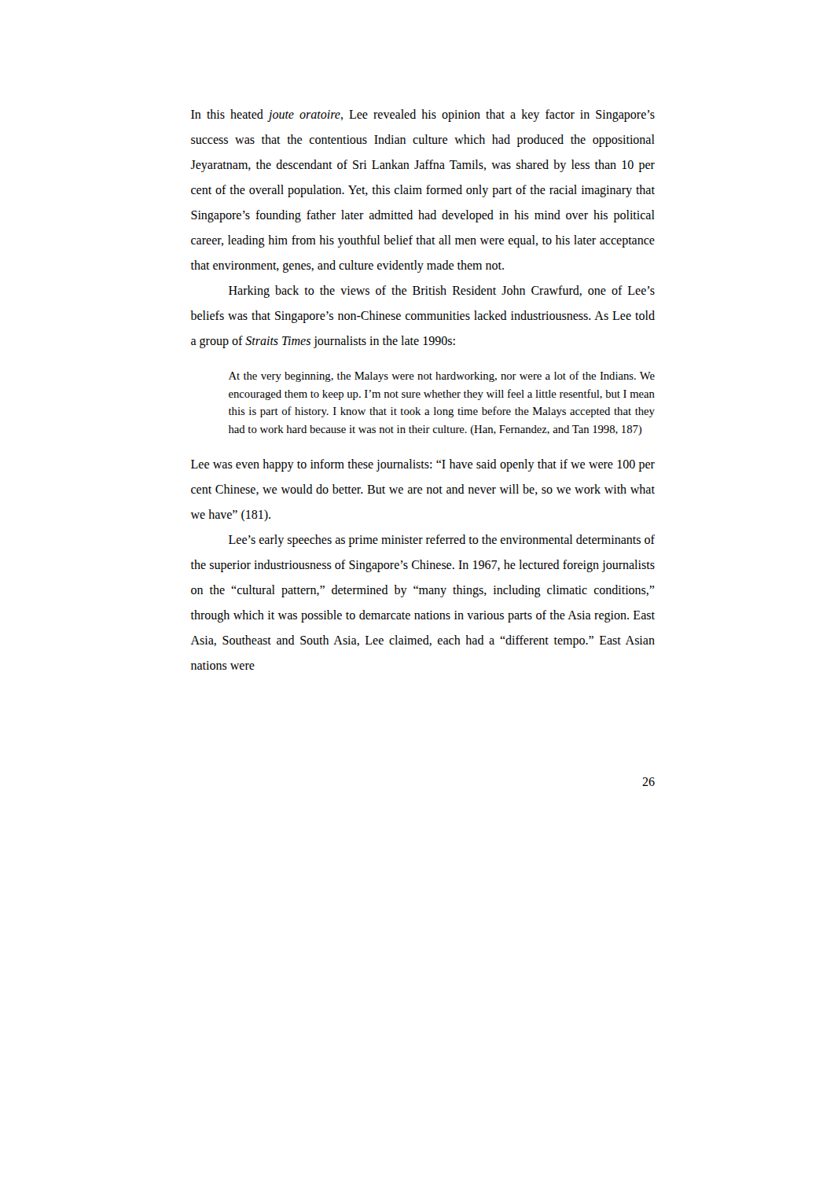In this heated joute oratoire, Lee revealed his opinion that a key factor in Singapore’s success was that the contentious Indian culture which had produced the oppositional Jeyaratnam, the descendant of Sri Lankan Jaffna Tamils, was shared by less than 10 per cent of the overall population. Yet, this claim formed only part of the racial imaginary that Singapore’s founding father later admitted had developed in his mind over his political career, leading him from his youthful belief that all men were equal, to his later acceptance that environment, genes, and culture evidently made them not.
Harking back to the views of the British Resident John Crawfurd, one of Lee’s beliefs was that Singapore’s non-Chinese communities lacked industriousness. As Lee told a group of Straits Times journalists in the late 1990s:
At the very beginning, the Malays were not hardworking, nor were a lot of the Indians. We encouraged them to keep up. I’m not sure whether they will feel a little resentful, but I mean this is part of history. I know that it took a long time before the Malays accepted that they had to work hard because it was not in their culture. (Han, Fernandez, and Tan 1998, 187)
Lee was even happy to inform these journalists: “I have said openly that if we were 100 per cent Chinese, we would do better. But we are not and never will be, so we work with what we have” (181).
Lee’s early speeches as prime minister referred to the environmental determinants of the superior industriousness of Singapore’s Chinese. In 1967, he lectured foreign journalists on the “cultural pattern,” determined by “many things, including climatic conditions,” through which it was possible to demarcate nations in various parts of the Asia region. East Asia, Southeast and South Asia, Lee claimed, each had a “different tempo.” East Asian nations were
26